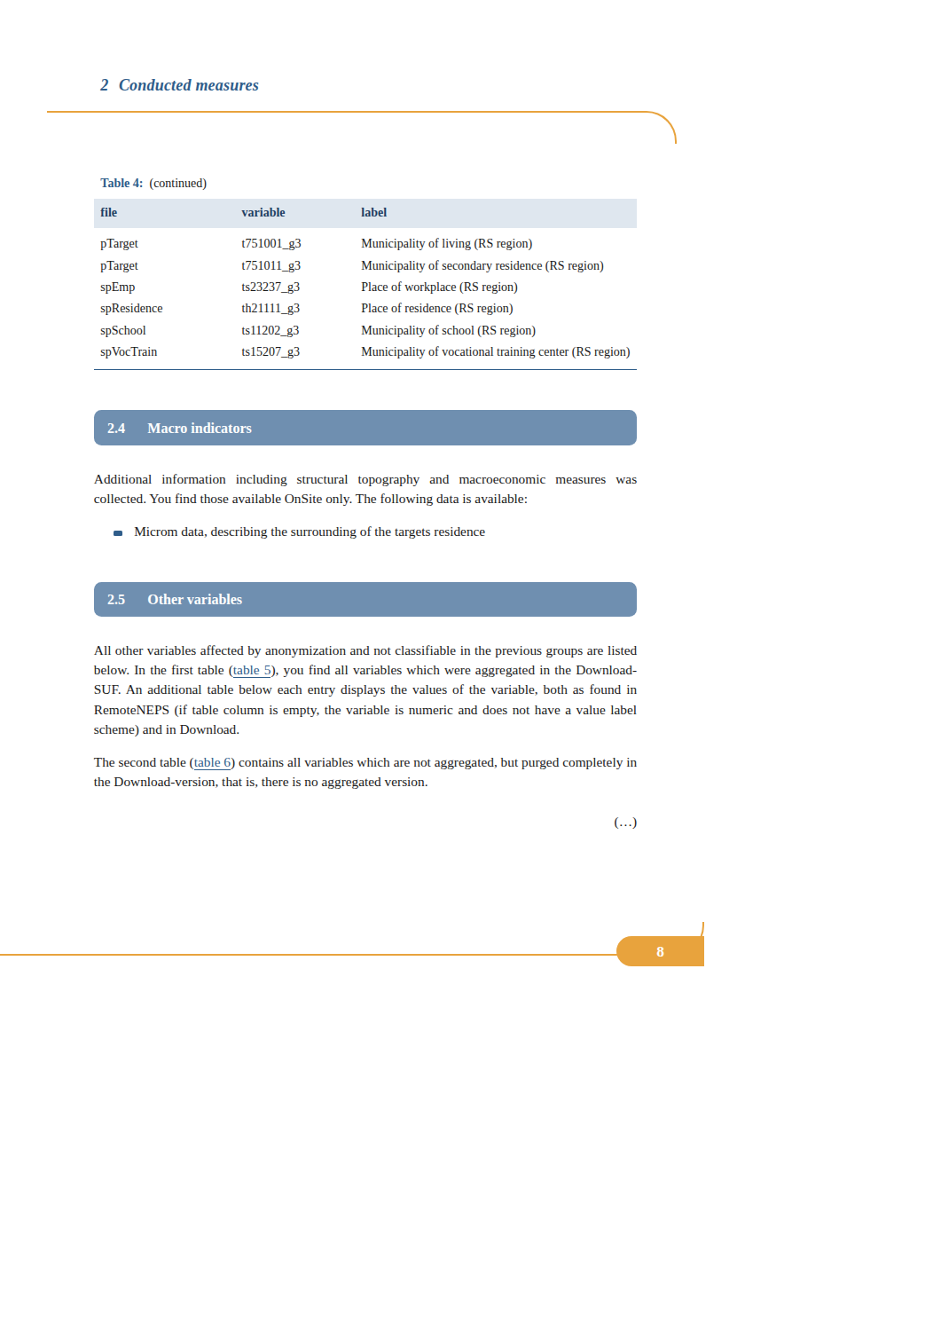2 Conducted measures
Table 4: (continued)
| file | variable | label |
| --- | --- | --- |
| pTarget | t751001_g3 | Municipality of living (RS region) |
| pTarget | t751011_g3 | Municipality of secondary residence (RS region) |
| spEmp | ts23237_g3 | Place of workplace (RS region) |
| spResidence | th21111_g3 | Place of residence (RS region) |
| spSchool | ts11202_g3 | Municipality of school (RS region) |
| spVocTrain | ts15207_g3 | Municipality of vocational training center (RS region) |
2.4 Macro indicators
Additional information including structural topography and macroeconomic measures was collected. You find those available OnSite only. The following data is available:
Microm data, describing the surrounding of the targets residence
2.5 Other variables
All other variables affected by anonymization and not classifiable in the previous groups are listed below. In the first table (table 5), you find all variables which were aggregated in the Download-SUF. An additional table below each entry displays the values of the variable, both as found in RemoteNEPS (if table column is empty, the variable is numeric and does not have a value label scheme) and in Download.
The second table (table 6) contains all variables which are not aggregated, but purged completely in the Download-version, that is, there is no aggregated version.
(…)
8